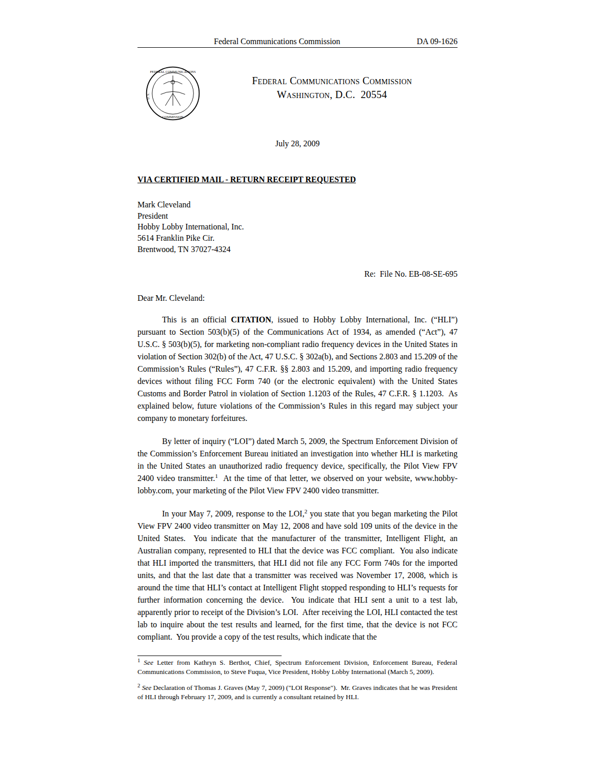Federal Communications Commission
DA 09-1626
FEDERAL COMMUNICATIONS COMMISSION U. S.
Federal Communications Commission
Washington, D.C. 20554
July 28, 2009
VIA CERTIFIED MAIL - RETURN RECEIPT REQUESTED
Mark Cleveland
President
Hobby Lobby International, Inc.
5614 Franklin Pike Cir.
Brentwood, TN 37027-4324
Re: File No. EB-08-SE-695
Dear Mr. Cleveland:
This is an official CITATION, issued to Hobby Lobby International, Inc. (“HLI”) pursuant to Section 503(b)(5) of the Communications Act of 1934, as amended (“Act”), 47 U.S.C. § 503(b)(5), for marketing non-compliant radio frequency devices in the United States in violation of Section 302(b) of the Act, 47 U.S.C. § 302a(b), and Sections 2.803 and 15.209 of the Commission’s Rules (“Rules”), 47 C.F.R. §§ 2.803 and 15.209, and importing radio frequency devices without filing FCC Form 740 (or the electronic equivalent) with the United States Customs and Border Patrol in violation of Section 1.1203 of the Rules, 47 C.F.R. § 1.1203. As explained below, future violations of the Commission’s Rules in this regard may subject your company to monetary forfeitures.
By letter of inquiry (“LOI”) dated March 5, 2009, the Spectrum Enforcement Division of the Commission’s Enforcement Bureau initiated an investigation into whether HLI is marketing in the United States an unauthorized radio frequency device, specifically, the Pilot View FPV 2400 video transmitter.1 At the time of that letter, we observed on your website, www.hobby-lobby.com, your marketing of the Pilot View FPV 2400 video transmitter.
In your May 7, 2009, response to the LOI,2 you state that you began marketing the Pilot View FPV 2400 video transmitter on May 12, 2008 and have sold 109 units of the device in the United States. You indicate that the manufacturer of the transmitter, Intelligent Flight, an Australian company, represented to HLI that the device was FCC compliant. You also indicate that HLI imported the transmitters, that HLI did not file any FCC Form 740s for the imported units, and that the last date that a transmitter was received was November 17, 2008, which is around the time that HLI’s contact at Intelligent Flight stopped responding to HLI’s requests for further information concerning the device. You indicate that HLI sent a unit to a test lab, apparently prior to receipt of the Division’s LOI. After receiving the LOI, HLI contacted the test lab to inquire about the test results and learned, for the first time, that the device is not FCC compliant. You provide a copy of the test results, which indicate that the
1 See Letter from Kathryn S. Berthot, Chief, Spectrum Enforcement Division, Enforcement Bureau, Federal Communications Commission, to Steve Fuqua, Vice President, Hobby Lobby International (March 5, 2009).
2 See Declaration of Thomas J. Graves (May 7, 2009) ("LOI Response"). Mr. Graves indicates that he was President of HLI through February 17, 2009, and is currently a consultant retained by HLI.